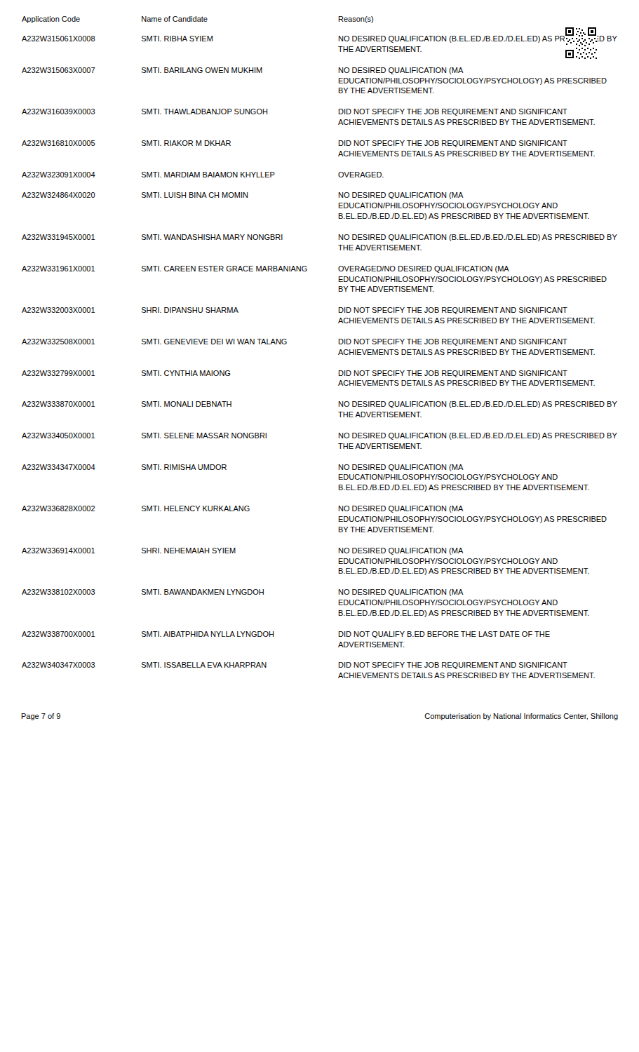| Application Code | Name of Candidate | Reason(s) |
| --- | --- | --- |
| A232W315061X0008 | SMTI. RIBHA SYIEM | NO DESIRED QUALIFICATION (B.EL.ED./B.ED./D.EL.ED) AS PRESCRIBED BY THE ADVERTISEMENT. |
| A232W315063X0007 | SMTI. BARILANG OWEN MUKHIM | NO DESIRED QUALIFICATION (MA EDUCATION/PHILOSOPHY/SOCIOLOGY/PSYCHOLOGY) AS PRESCRIBED BY THE ADVERTISEMENT. |
| A232W316039X0003 | SMTI. THAWLADBANJOP SUNGOH | DID NOT SPECIFY THE JOB REQUIREMENT AND SIGNIFICANT ACHIEVEMENTS DETAILS AS PRESCRIBED BY THE ADVERTISEMENT. |
| A232W316810X0005 | SMTI. RIAKOR M DKHAR | DID NOT SPECIFY THE JOB REQUIREMENT AND SIGNIFICANT ACHIEVEMENTS DETAILS AS PRESCRIBED BY THE ADVERTISEMENT. |
| A232W323091X0004 | SMTI. MARDIAM BAIAMON KHYLLEP | OVERAGED. |
| A232W324864X0020 | SMTI. LUISH BINA CH MOMIN | NO DESIRED QUALIFICATION (MA EDUCATION/PHILOSOPHY/SOCIOLOGY/PSYCHOLOGY AND B.EL.ED./B.ED./D.EL.ED) AS PRESCRIBED BY THE ADVERTISEMENT. |
| A232W331945X0001 | SMTI. WANDASHISHA MARY NONGBRI | NO DESIRED QUALIFICATION (B.EL.ED./B.ED./D.EL.ED) AS PRESCRIBED BY THE ADVERTISEMENT. |
| A232W331961X0001 | SMTI. CAREEN ESTER GRACE MARBANIANG | OVERAGED/NO DESIRED QUALIFICATION (MA EDUCATION/PHILOSOPHY/SOCIOLOGY/PSYCHOLOGY) AS PRESCRIBED BY THE ADVERTISEMENT. |
| A232W332003X0001 | SHRI. DIPANSHU SHARMA | DID NOT SPECIFY THE JOB REQUIREMENT AND SIGNIFICANT ACHIEVEMENTS DETAILS AS PRESCRIBED BY THE ADVERTISEMENT. |
| A232W332508X0001 | SMTI. GENEVIEVE DEI WI WAN TALANG | DID NOT SPECIFY THE JOB REQUIREMENT AND SIGNIFICANT ACHIEVEMENTS DETAILS AS PRESCRIBED BY THE ADVERTISEMENT. |
| A232W332799X0001 | SMTI. CYNTHIA MAIONG | DID NOT SPECIFY THE JOB REQUIREMENT AND SIGNIFICANT ACHIEVEMENTS DETAILS AS PRESCRIBED BY THE ADVERTISEMENT. |
| A232W333870X0001 | SMTI. MONALI DEBNATH | NO DESIRED QUALIFICATION (B.EL.ED./B.ED./D.EL.ED) AS PRESCRIBED BY THE ADVERTISEMENT. |
| A232W334050X0001 | SMTI. SELENE MASSAR NONGBRI | NO DESIRED QUALIFICATION (B.EL.ED./B.ED./D.EL.ED) AS PRESCRIBED BY THE ADVERTISEMENT. |
| A232W334347X0004 | SMTI. RIMISHA UMDOR | NO DESIRED QUALIFICATION (MA EDUCATION/PHILOSOPHY/SOCIOLOGY/PSYCHOLOGY AND B.EL.ED./B.ED./D.EL.ED) AS PRESCRIBED BY THE ADVERTISEMENT. |
| A232W336828X0002 | SMTI. HELENCY KURKALANG | NO DESIRED QUALIFICATION (MA EDUCATION/PHILOSOPHY/SOCIOLOGY/PSYCHOLOGY) AS PRESCRIBED BY THE ADVERTISEMENT. |
| A232W336914X0001 | SHRI. NEHEMAIAH SYIEM | NO DESIRED QUALIFICATION (MA EDUCATION/PHILOSOPHY/SOCIOLOGY/PSYCHOLOGY AND B.EL.ED./B.ED./D.EL.ED) AS PRESCRIBED BY THE ADVERTISEMENT. |
| A232W338102X0003 | SMTI. BAWANDAKMEN LYNGDOH | NO DESIRED QUALIFICATION (MA EDUCATION/PHILOSOPHY/SOCIOLOGY/PSYCHOLOGY AND B.EL.ED./B.ED./D.EL.ED) AS PRESCRIBED BY THE ADVERTISEMENT. |
| A232W338700X0001 | SMTI. AIBATPHIDA NYLLA LYNGDOH | DID NOT QUALIFY B.ED BEFORE THE LAST DATE OF THE ADVERTISEMENT. |
| A232W340347X0003 | SMTI. ISSABELLA EVA KHARPRAN | DID NOT SPECIFY THE JOB REQUIREMENT AND SIGNIFICANT ACHIEVEMENTS DETAILS AS PRESCRIBED BY THE ADVERTISEMENT. |
Page 7 of 9 Computerisation by National Informatics Center, Shillong